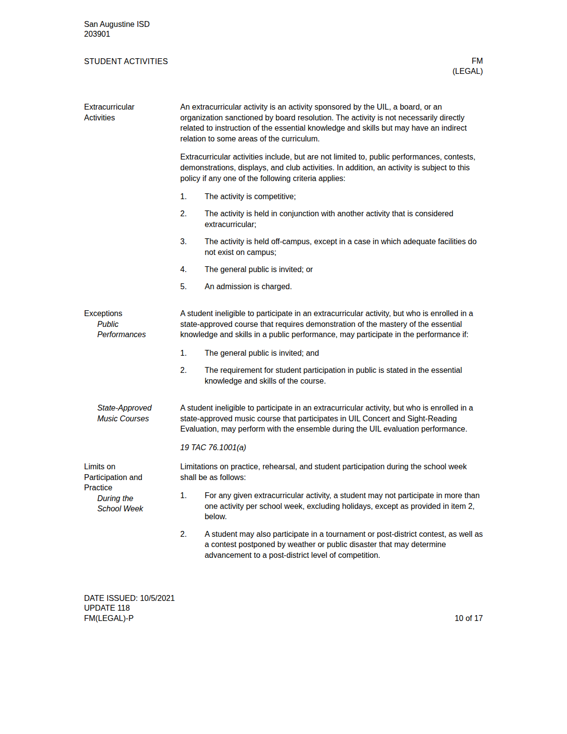San Augustine ISD
203901
STUDENT ACTIVITIES
FM (LEGAL)
Extracurricular
Activities
An extracurricular activity is an activity sponsored by the UIL, a board, or an organization sanctioned by board resolution. The activity is not necessarily directly related to instruction of the essential knowledge and skills but may have an indirect relation to some areas of the curriculum.
Extracurricular activities include, but are not limited to, public performances, contests, demonstrations, displays, and club activities. In addition, an activity is subject to this policy if any one of the following criteria applies:
The activity is competitive;
The activity is held in conjunction with another activity that is considered extracurricular;
The activity is held off-campus, except in a case in which adequate facilities do not exist on campus;
The general public is invited; or
An admission is charged.
Exceptions
Public
Performances
A student ineligible to participate in an extracurricular activity, but who is enrolled in a state-approved course that requires demonstration of the mastery of the essential knowledge and skills in a public performance, may participate in the performance if:
The general public is invited; and
The requirement for student participation in public is stated in the essential knowledge and skills of the course.
State-Approved
Music Courses
A student ineligible to participate in an extracurricular activity, but who is enrolled in a state-approved music course that participates in UIL Concert and Sight-Reading Evaluation, may perform with the ensemble during the UIL evaluation performance.
19 TAC 76.1001(a)
Limits on
Participation and
Practice
During the
School Week
Limitations on practice, rehearsal, and student participation during the school week shall be as follows:
For any given extracurricular activity, a student may not participate in more than one activity per school week, excluding holidays, except as provided in item 2, below.
A student may also participate in a tournament or post-district contest, as well as a contest postponed by weather or public disaster that may determine advancement to a post-district level of competition.
DATE ISSUED: 10/5/2021
UPDATE 118
FM(LEGAL)-P
10 of 17